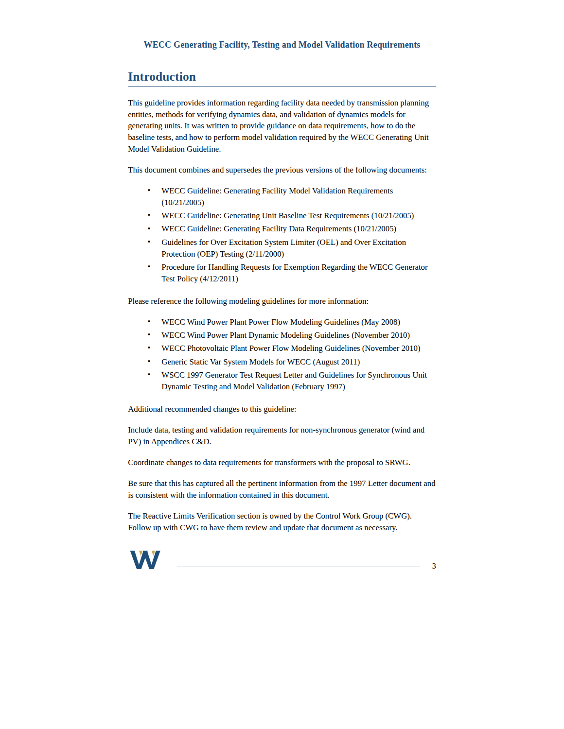WECC Generating Facility, Testing and Model Validation Requirements
Introduction
This guideline provides information regarding facility data needed by transmission planning entities, methods for verifying dynamics data, and validation of dynamics models for generating units. It was written to provide guidance on data requirements, how to do the baseline tests, and how to perform model validation required by the WECC Generating Unit Model Validation Guideline.
This document combines and supersedes the previous versions of the following documents:
WECC Guideline: Generating Facility Model Validation Requirements (10/21/2005)
WECC Guideline: Generating Unit Baseline Test Requirements (10/21/2005)
WECC Guideline: Generating Facility Data Requirements (10/21/2005)
Guidelines for Over Excitation System Limiter (OEL) and Over Excitation Protection (OEP) Testing (2/11/2000)
Procedure for Handling Requests for Exemption Regarding the WECC Generator Test Policy (4/12/2011)
Please reference the following modeling guidelines for more information:
WECC Wind Power Plant Power Flow Modeling Guidelines (May 2008)
WECC Wind Power Plant Dynamic Modeling Guidelines (November 2010)
WECC Photovoltaic Plant Power Flow Modeling Guidelines (November 2010)
Generic Static Var System Models for WECC (August 2011)
WSCC 1997 Generator Test Request Letter and Guidelines for Synchronous Unit Dynamic Testing and Model Validation (February 1997)
Additional recommended changes to this guideline:
Include data, testing and validation requirements for non-synchronous generator (wind and PV) in Appendices C&D.
Coordinate changes to data requirements for transformers with the proposal to SRWG.
Be sure that this has captured all the pertinent information from the 1997 Letter document and is consistent with the information contained in this document.
The Reactive Limits Verification section is owned by the Control Work Group (CWG). Follow up with CWG to have them review and update that document as necessary.
3